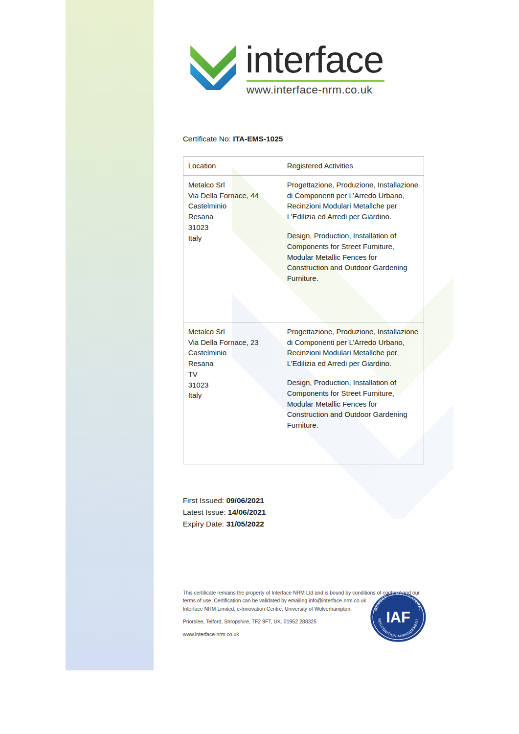interface
www.interface-nrm.co.uk
Certificate No: ITA-EMS-1025
| Location | Registered Activities |
| --- | --- |
| Metalco Srl Via Della Fornace, 44 Castelminio Resana 31023 Italy | Progettazione, Produzione, Installazione di Componenti per L’Arredo Urbano, Recinzioni Modulari Metallche per L’Edilizia ed Arredi per Giardino. Design, Production, Installation of Components for Street Furniture, Modular Metallic Fences for Construction and Outdoor Gardening Furniture. |
| Metalco Srl Via Della Fornace, 23 Castelminio Resana TV 31023 Italy | Progettazione, Produzione, Installazione di Componenti per L’Arredo Urbano, Recinzioni Modulari Metallche per L’Edilizia ed Arredi per Giardino. Design, Production, Installation of Components for Street Furniture, Modular Metallic Fences for Construction and Outdoor Gardening Furniture. |
First Issued: 09/06/2021
Latest Issue: 14/06/2021
Expiry Date: 31/05/2022
This certificate remains the property of Interface NRM Ltd and is bound by conditions of contract and our terms of use. Certification can be validated by emailing info@interface-nrm.co.uk
Interface NRM Limited, e-Innovation Centre, University of Wolverhampton,
Priorslee, Telford, Shropshire, TF2 9FT, UK. 01952 288325
www.interface-nrm.co.uk
MEMBER OF MULTILATERAL RECOGNITION ARRANGEMENT IAF